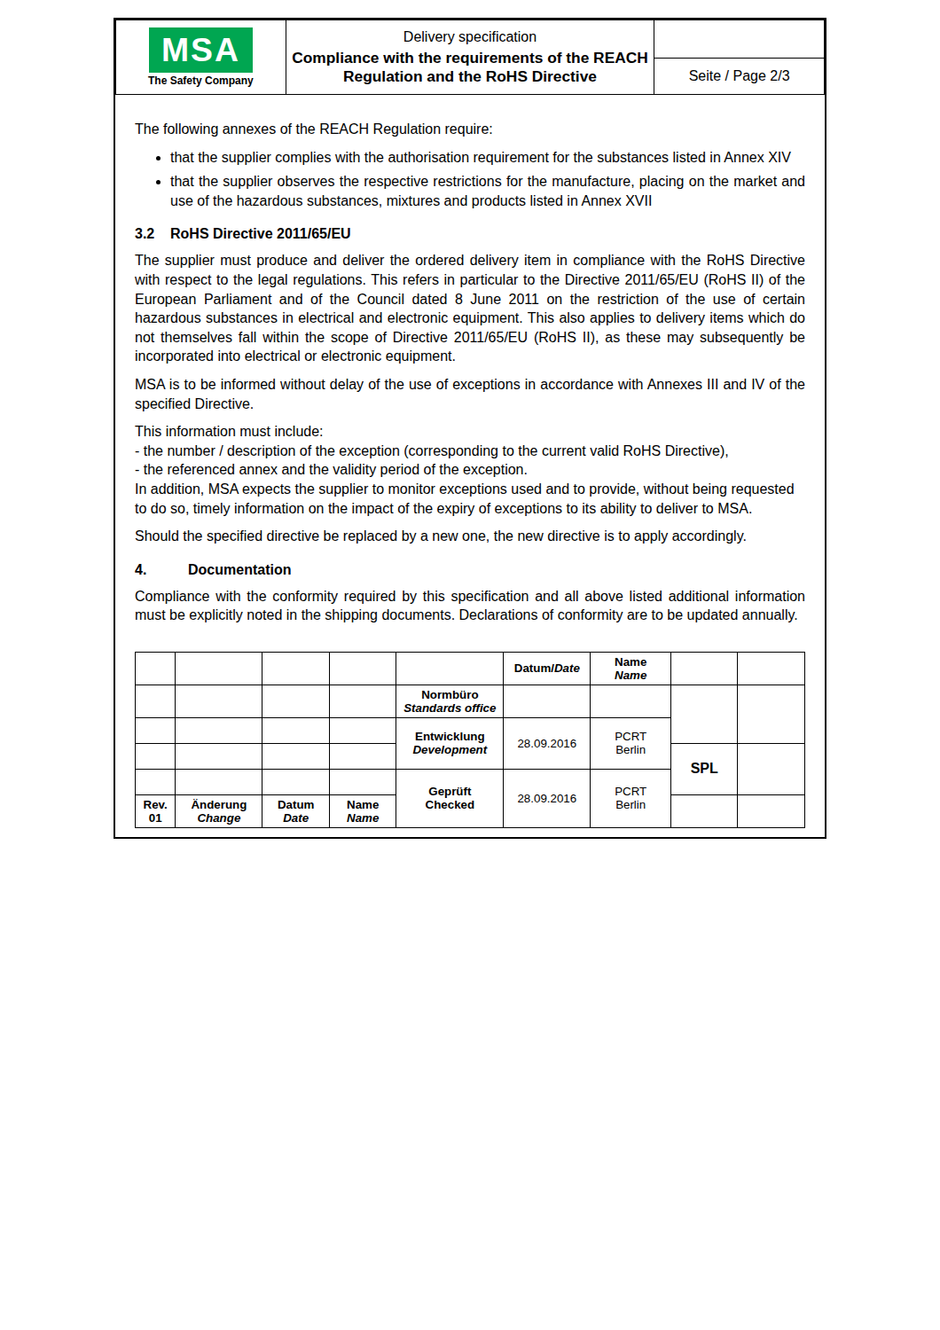| MSA The Safety Company | Delivery specification Compliance with the requirements of the REACH Regulation and the RoHS Directive | |
| Seite / Page 2/3 |
The following annexes of the REACH Regulation require:
that the supplier complies with the authorisation requirement for the substances listed in Annex XIV
that the supplier observes the respective restrictions for the manufacture, placing on the market and use of the hazardous substances, mixtures and products listed in Annex XVII
3.2 RoHS Directive 2011/65/EU
The supplier must produce and deliver the ordered delivery item in compliance with the RoHS Directive with respect to the legal regulations. This refers in particular to the Directive 2011/65/EU (RoHS II) of the European Parliament and of the Council dated 8 June 2011 on the restriction of the use of certain hazardous substances in electrical and electronic equipment. This also applies to delivery items which do not themselves fall within the scope of Directive 2011/65/EU (RoHS II), as these may subsequently be incorporated into electrical or electronic equipment.
MSA is to be informed without delay of the use of exceptions in accordance with Annexes III and IV of the specified Directive.
This information must include:
- the number / description of the exception (corresponding to the current valid RoHS Directive),
- the referenced annex and the validity period of the exception.
In addition, MSA expects the supplier to monitor exceptions used and to provide, without being requested to do so, timely information on the impact of the expiry of exceptions to its ability to deliver to MSA.
Should the specified directive be replaced by a new one, the new directive is to apply accordingly.
4. Documentation
Compliance with the conformity required by this specification and all above listed additional information must be explicitly noted in the shipping documents. Declarations of conformity are to be updated annually.
| | | | | | Datum/ Date | Name Name | | |
| | | | | Normbüro Standards office | | | | |
| | | | | Entwicklung Development | 28.09.2016 | PCRT Berlin |
| | | | | SPL | |
| | | | | Geprüft Checked | 28.09.2016 | PCRT Berlin |
| Rev. 01 | Änderung Change | Datum Date | Name Name | | |